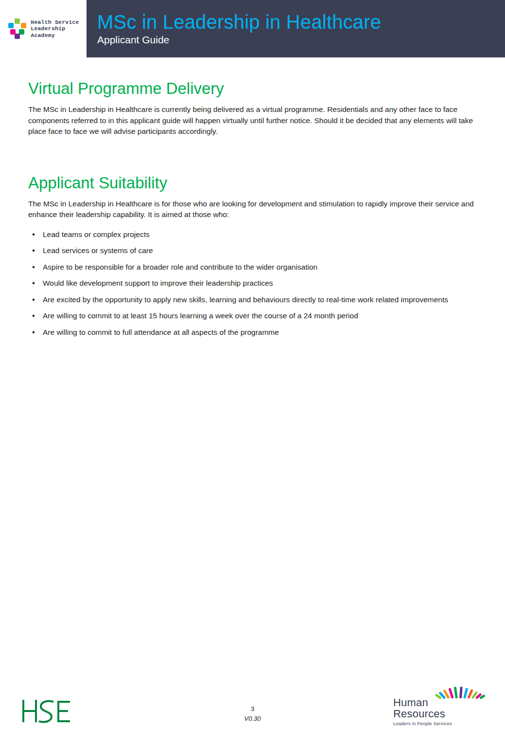Health Service
Leadership
Academy
MSc in Leadership in Healthcare
Applicant Guide
Virtual Programme Delivery
The MSc in Leadership in Healthcare is currently being delivered as a virtual programme. Residentials and any other face to face components referred to in this applicant guide will happen virtually until further notice. Should it be decided that any elements will take place face to face we will advise participants accordingly.
Applicant Suitability
The MSc in Leadership in Healthcare is for those who are looking for development and stimulation to rapidly improve their service and enhance their leadership capability. It is aimed at those who:
Lead teams or complex projects
Lead services or systems of care
Aspire to be responsible for a broader role and contribute to the wider organisation
Would like development support to improve their leadership practices
Are excited by the opportunity to apply new skills, learning and behaviours directly to real-time work related improvements
Are willing to commit to at least 15 hours learning a week over the course of a 24 month period
Are willing to commit to full attendance at all aspects of the programme
3 V0.30
Human Resources
Leaders in People Services